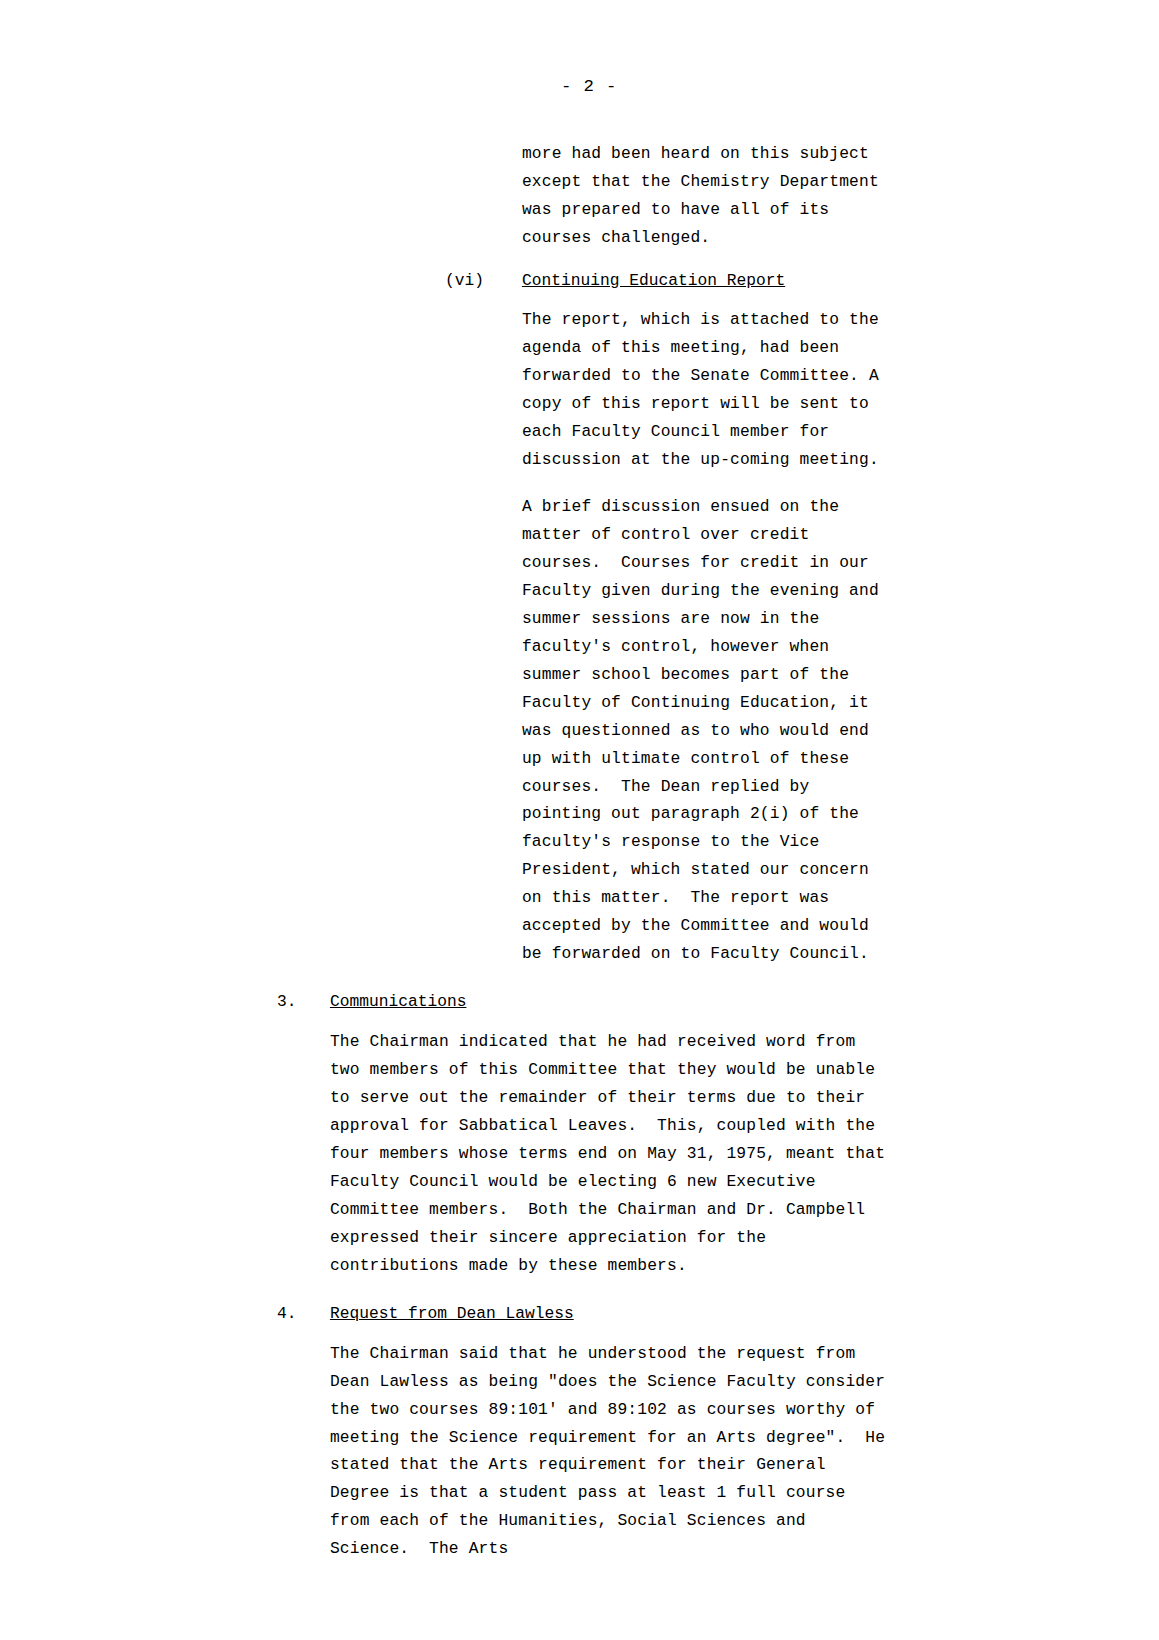- 2 -
more had been heard on this subject except that the Chemistry Department was prepared to have all of its courses challenged.
(vi) Continuing Education Report
The report, which is attached to the agenda of this meeting, had been forwarded to the Senate Committee. A copy of this report will be sent to each Faculty Council member for discussion at the up-coming meeting.
A brief discussion ensued on the matter of control over credit courses. Courses for credit in our Faculty given during the evening and summer sessions are now in the faculty's control, however when summer school becomes part of the Faculty of Continuing Education, it was questionned as to who would end up with ultimate control of these courses. The Dean replied by pointing out paragraph 2(i) of the faculty's response to the Vice President, which stated our concern on this matter. The report was accepted by the Committee and would be forwarded on to Faculty Council.
3. Communications
The Chairman indicated that he had received word from two members of this Committee that they would be unable to serve out the remainder of their terms due to their approval for Sabbatical Leaves. This, coupled with the four members whose terms end on May 31, 1975, meant that Faculty Council would be electing 6 new Executive Committee members. Both the Chairman and Dr. Campbell expressed their sincere appreciation for the contributions made by these members.
4. Request from Dean Lawless
The Chairman said that he understood the request from Dean Lawless as being "does the Science Faculty consider the two courses 89:101' and 89:102 as courses worthy of meeting the Science requirement for an Arts degree". He stated that the Arts requirement for their General Degree is that a student pass at least 1 full course from each of the Humanities, Social Sciences and Science. The Arts